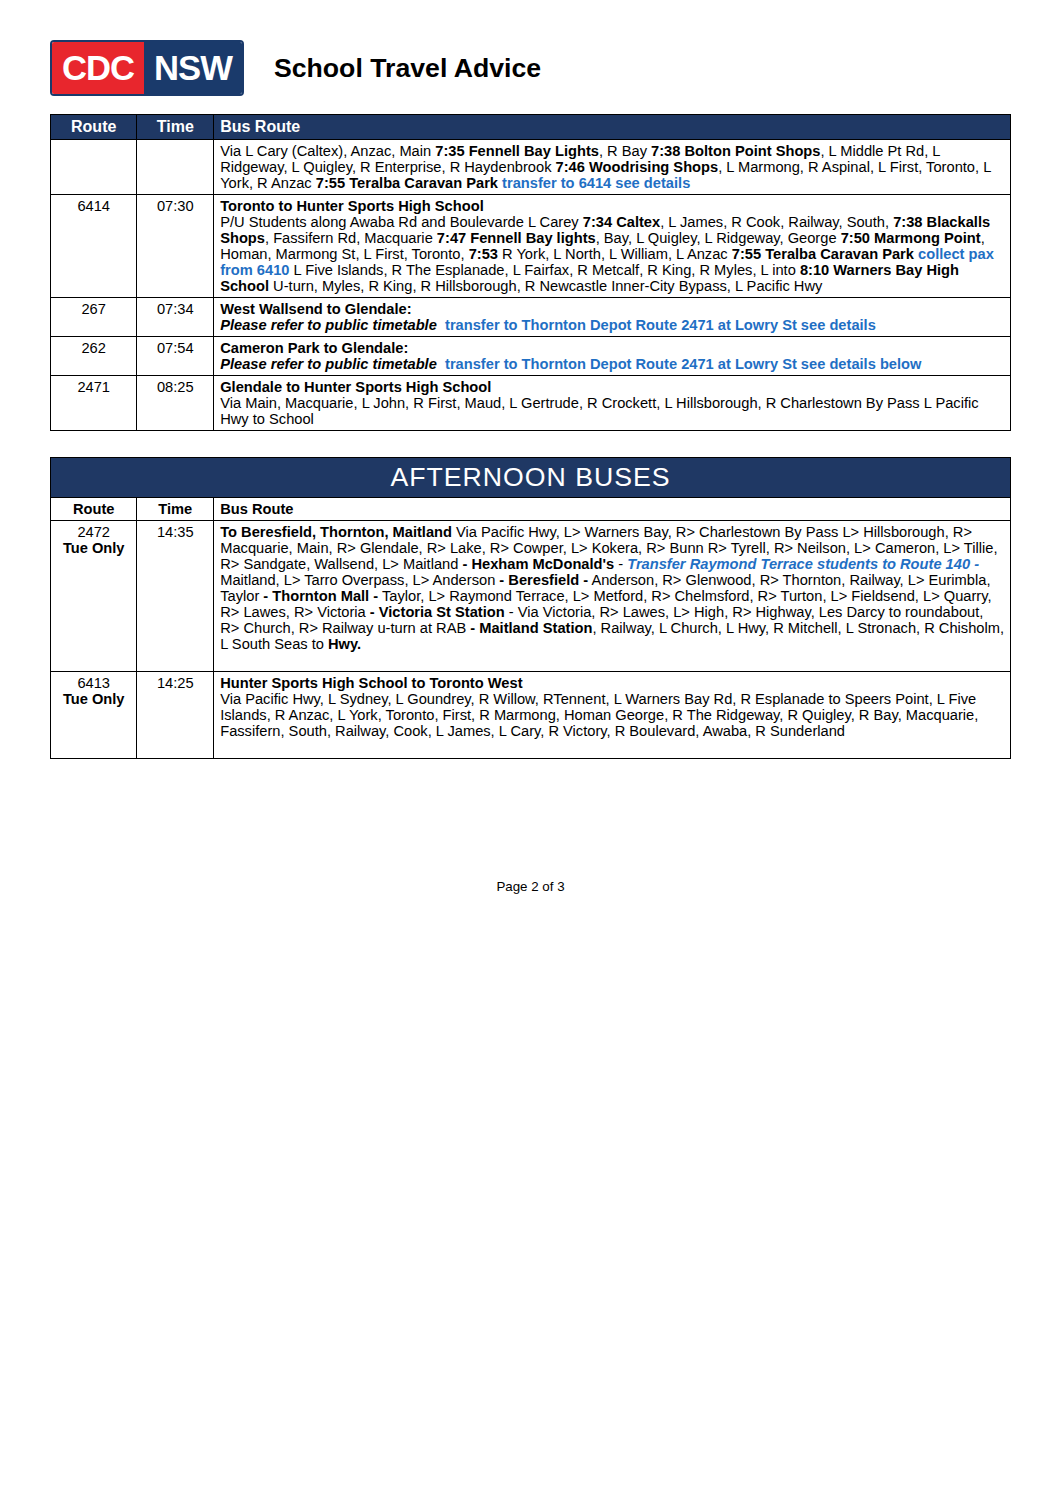CDC
NSW
School Travel Advice
| Route | Time | Bus Route |
| --- | --- | --- |
| | | Via L Cary (Caltex), Anzac, Main 7:35 Fennell Bay Lights , R Bay 7:38 Bolton Point Shops , L Middle Pt Rd, L Ridgeway, L Quigley, R Enterprise, R Haydenbrook 7:46 Woodrising Shops , L Marmong, R Aspinal, L First, Toronto, L York, R Anzac 7:55 Teralba Caravan Park transfer to 6414 see details |
| 6414 | 07:30 | Toronto to Hunter Sports High School P/U Students along Awaba Rd and Boulevarde L Carey 7:34 Caltex , L James, R Cook, Railway, South, 7:38 Blackalls Shops , Fassifern Rd, Macquarie 7:47 Fennell Bay lights , Bay, L Quigley, L Ridgeway, George 7:50 Marmong Point , Homan, Marmong St, L First, Toronto, 7:53 R York, L North, L William, L Anzac 7:55 Teralba Caravan Park collect pax from 6410 L Five Islands, R The Esplanade, L Fairfax, R Metcalf, R King, R Myles, L into 8:10 Warners Bay High School U-turn, Myles, R King, R Hillsborough, R Newcastle Inner-City Bypass, L Pacific Hwy |
| 267 | 07:34 | West Wallsend to Glendale: Please refer to public timetable transfer to Thornton Depot Route 2471 at Lowry St see details |
| 262 | 07:54 | Cameron Park to Glendale: Please refer to public timetable transfer to Thornton Depot Route 2471 at Lowry St see details below |
| 2471 | 08:25 | Glendale to Hunter Sports High School Via Main, Macquarie, L John, R First, Maud, L Gertrude, R Crockett, L Hillsborough, R Charlestown By Pass L Pacific Hwy to School |
| AFTERNOON BUSES |
| Route | Time | Bus Route |
| 2472 Tue Only | 14:35 | To Beresfield, Thornton, Maitland Via Pacific Hwy, L> Warners Bay, R> Charlestown By Pass L> Hillsborough, R> Macquarie, Main, R> Glendale, R> Lake, R> Cowper, L> Kokera, R> Bunn R> Tyrell, R> Neilson, L> Cameron, L> Tillie, R> Sandgate, Wallsend, L> Maitland - Hexham McDonald's - Transfer Raymond Terrace students to Route 140 - Maitland, L> Tarro Overpass, L> Anderson - Beresfield - Anderson, R> Glenwood, R> Thornton, Railway, L> Eurimbla, Taylor - Thornton Mall - Taylor, L> Raymond Terrace, L> Metford, R> Chelmsford, R> Turton, L> Fieldsend, L> Quarry, R> Lawes, R> Victoria - Victoria St Station - Via Victoria, R> Lawes, L> High, R> Highway, Les Darcy to roundabout, R> Church, R> Railway u-turn at RAB - Maitland Station , Railway, L Church, L Hwy, R Mitchell, L Stronach, R Chisholm, L South Seas to Hwy. |
| 6413 Tue Only | 14:25 | Hunter Sports High School to Toronto West Via Pacific Hwy, L Sydney, L Goundrey, R Willow, RTennent, L Warners Bay Rd, R Esplanade to Speers Point, L Five Islands, R Anzac, L York, Toronto, First, R Marmong, Homan George, R The Ridgeway, R Quigley, R Bay, Macquarie, Fassifern, South, Railway, Cook, L James, L Cary, R Victory, R Boulevard, Awaba, R Sunderland |
Page 2 of 3